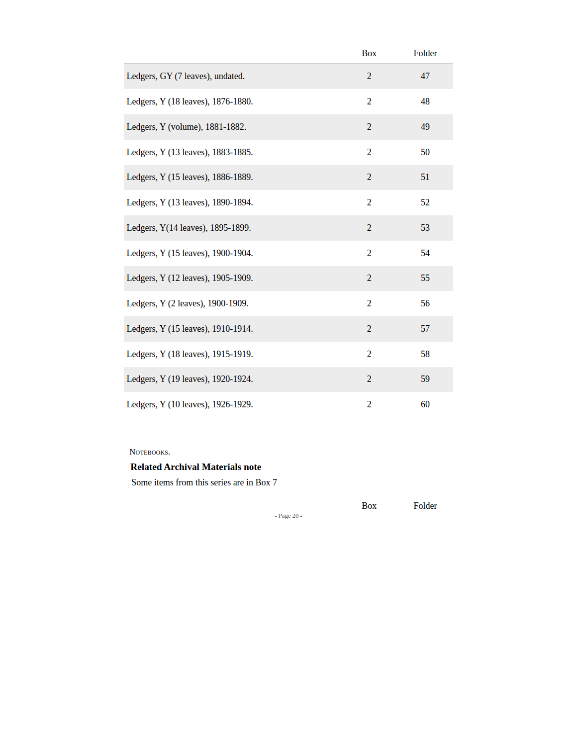| | Box | Folder |
| --- | --- | --- |
| Ledgers, GY (7 leaves), undated. | 2 | 47 |
| Ledgers, Y (18 leaves), 1876-1880. | 2 | 48 |
| Ledgers, Y (volume), 1881-1882. | 2 | 49 |
| Ledgers, Y (13 leaves), 1883-1885. | 2 | 50 |
| Ledgers, Y (15 leaves), 1886-1889. | 2 | 51 |
| Ledgers, Y (13 leaves), 1890-1894. | 2 | 52 |
| Ledgers, Y(14 leaves), 1895-1899. | 2 | 53 |
| Ledgers, Y (15 leaves), 1900-1904. | 2 | 54 |
| Ledgers, Y (12 leaves), 1905-1909. | 2 | 55 |
| Ledgers, Y (2 leaves), 1900-1909. | 2 | 56 |
| Ledgers, Y (15 leaves), 1910-1914. | 2 | 57 |
| Ledgers, Y (18 leaves), 1915-1919. | 2 | 58 |
| Ledgers, Y (19 leaves), 1920-1924. | 2 | 59 |
| Ledgers, Y (10 leaves), 1926-1929. | 2 | 60 |
Notebooks.
Related Archival Materials note
Some items from this series are in Box 7
| | Box | Folder |
| --- | --- | --- |
- Page 20 -